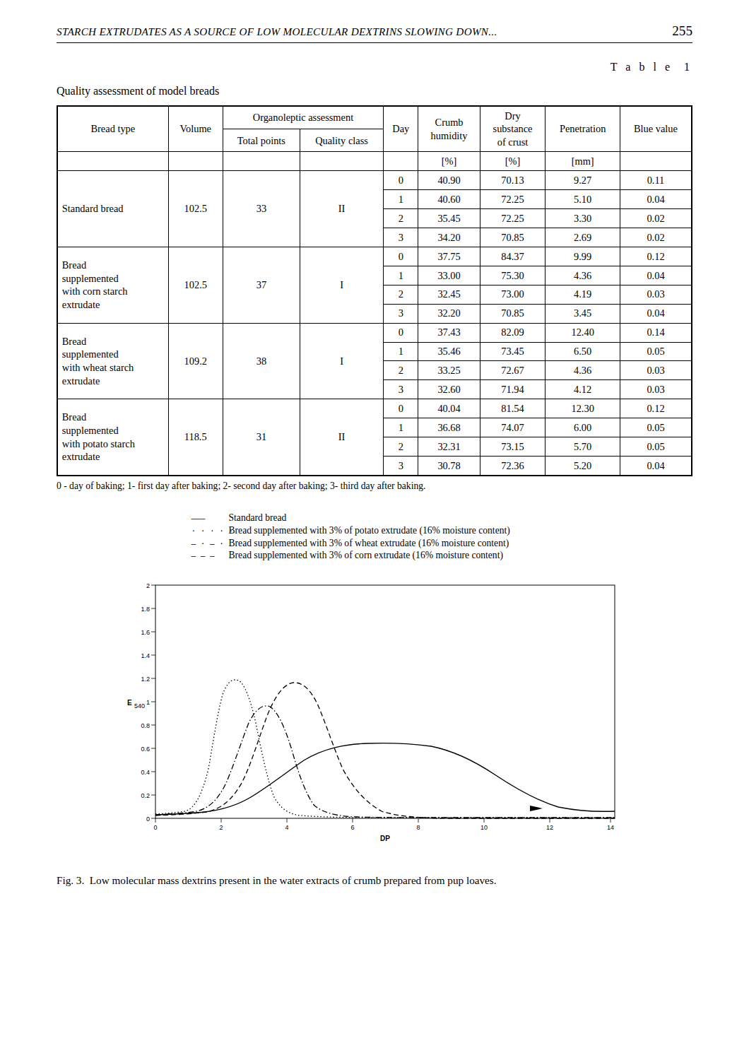STARCH EXTRUDATES AS A SOURCE OF LOW MOLECULAR DEXTRINS SLOWING DOWN... 255
T a b l e 1
Quality assessment of model breads
| Bread type | Volume | Organoleptic assessment | Day | Crumb humidity | Dry substance of crust | Penetration | Blue value |
| --- | --- | --- | --- | --- | --- | --- | --- |
| Total points | Quality class |
| | | | | | [%] | [%] | [mm] | |
| Standard bread | 102.5 | 33 | II | 0 | 40.90 | 70.13 | 9.27 | 0.11 |
| 1 | 40.60 | 72.25 | 5.10 | 0.04 |
| 2 | 35.45 | 72.25 | 3.30 | 0.02 |
| 3 | 34.20 | 70.85 | 2.69 | 0.02 |
| Bread supplemented with corn starch extrudate | 102.5 | 37 | I | 0 | 37.75 | 84.37 | 9.99 | 0.12 |
| 1 | 33.00 | 75.30 | 4.36 | 0.04 |
| 2 | 32.45 | 73.00 | 4.19 | 0.03 |
| 3 | 32.20 | 70.85 | 3.45 | 0.04 |
| Bread supplemented with wheat starch extrudate | 109.2 | 38 | I | 0 | 37.43 | 82.09 | 12.40 | 0.14 |
| 1 | 35.46 | 73.45 | 6.50 | 0.05 |
| 2 | 33.25 | 72.67 | 4.36 | 0.03 |
| 3 | 32.60 | 71.94 | 4.12 | 0.03 |
| Bread supplemented with potato starch extrudate | 118.5 | 31 | II | 0 | 40.04 | 81.54 | 12.30 | 0.12 |
| 1 | 36.68 | 74.07 | 6.00 | 0.05 |
| 2 | 32.31 | 73.15 | 5.70 | 0.05 |
| 3 | 30.78 | 72.36 | 5.20 | 0.04 |
0 - day of baking; 1- first day after baking; 2- second day after baking; 3- third day after baking.
——— Standard bread
· · · · · Bread supplemented with 3% of potato extrudate (16% moisture content)
— · — · Bread supplemented with 3% of wheat extrudate (16% moisture content)
— — — Bread supplemented with 3% of corn extrudate (16% moisture content)
2 1.8 1.6 1.4 1.2 1 0.8 0.6 0.4 0.2 0 E 540 0 2 4 6 8 10 12 14 DP
Fig. 3. Low molecular mass dextrins present in the water extracts of crumb prepared from pup loaves.